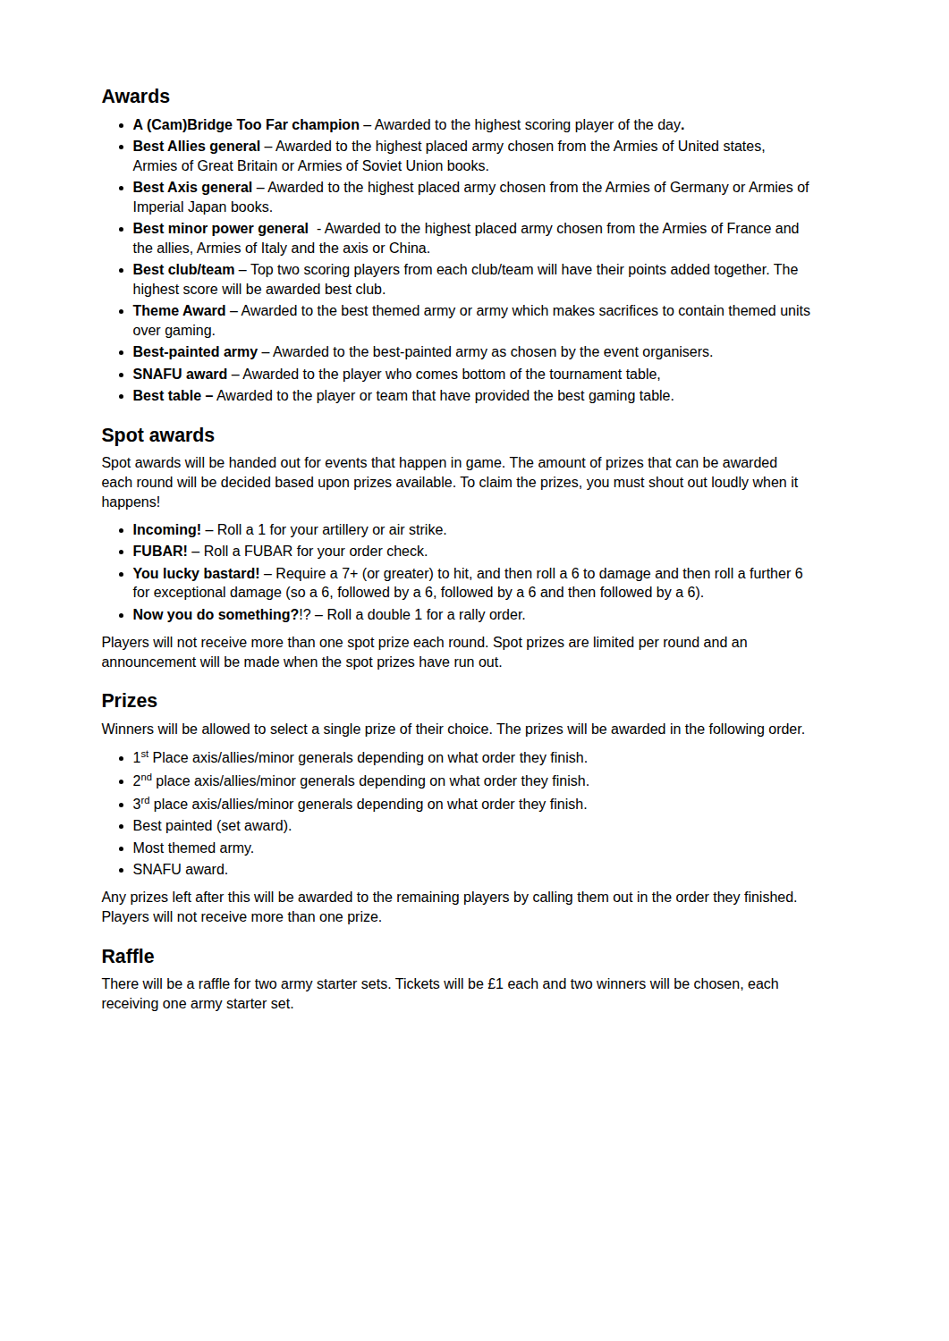Awards
A (Cam)Bridge Too Far champion – Awarded to the highest scoring player of the day.
Best Allies general – Awarded to the highest placed army chosen from the Armies of United states, Armies of Great Britain or Armies of Soviet Union books.
Best Axis general – Awarded to the highest placed army chosen from the Armies of Germany or Armies of Imperial Japan books.
Best minor power general - Awarded to the highest placed army chosen from the Armies of France and the allies, Armies of Italy and the axis or China.
Best club/team – Top two scoring players from each club/team will have their points added together. The highest score will be awarded best club.
Theme Award – Awarded to the best themed army or army which makes sacrifices to contain themed units over gaming.
Best-painted army – Awarded to the best-painted army as chosen by the event organisers.
SNAFU award – Awarded to the player who comes bottom of the tournament table,
Best table – Awarded to the player or team that have provided the best gaming table.
Spot awards
Spot awards will be handed out for events that happen in game. The amount of prizes that can be awarded each round will be decided based upon prizes available. To claim the prizes, you must shout out loudly when it happens!
Incoming! – Roll a 1 for your artillery or air strike.
FUBAR! – Roll a FUBAR for your order check.
You lucky bastard! – Require a 7+ (or greater) to hit, and then roll a 6 to damage and then roll a further 6 for exceptional damage (so a 6, followed by a 6, followed by a 6 and then followed by a 6).
Now you do something?!? – Roll a double 1 for a rally order.
Players will not receive more than one spot prize each round. Spot prizes are limited per round and an announcement will be made when the spot prizes have run out.
Prizes
Winners will be allowed to select a single prize of their choice. The prizes will be awarded in the following order.
1st Place axis/allies/minor generals depending on what order they finish.
2nd place axis/allies/minor generals depending on what order they finish.
3rd place axis/allies/minor generals depending on what order they finish.
Best painted (set award).
Most themed army.
SNAFU award.
Any prizes left after this will be awarded to the remaining players by calling them out in the order they finished. Players will not receive more than one prize.
Raffle
There will be a raffle for two army starter sets. Tickets will be £1 each and two winners will be chosen, each receiving one army starter set.